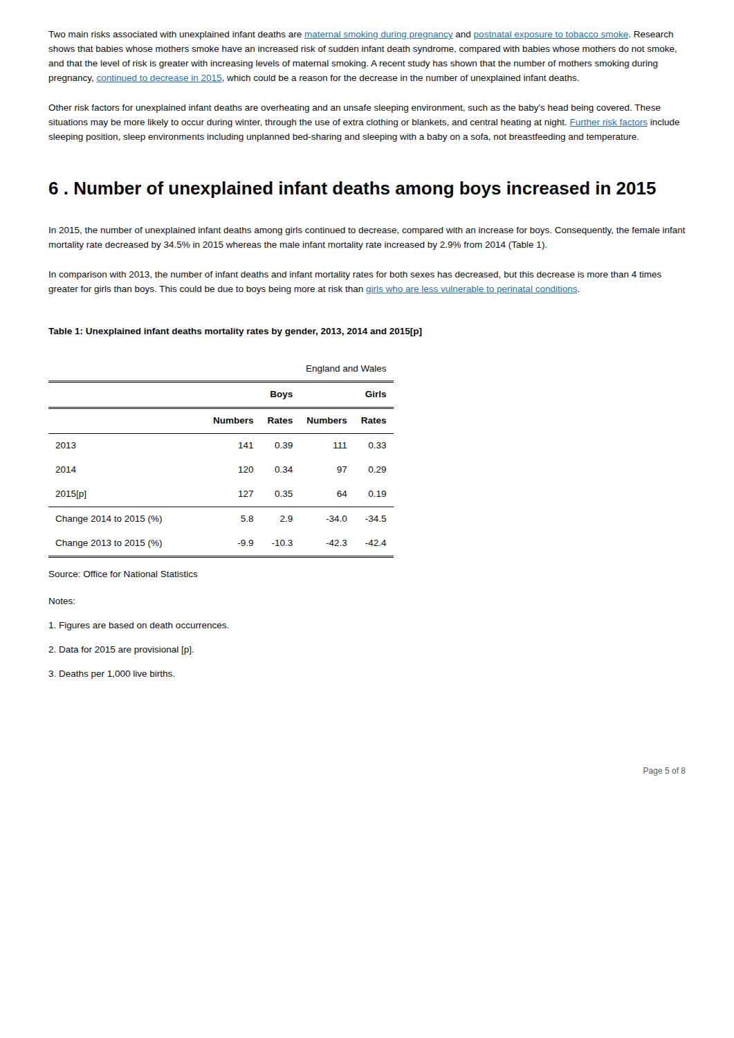Two main risks associated with unexplained infant deaths are maternal smoking during pregnancy and postnatal exposure to tobacco smoke. Research shows that babies whose mothers smoke have an increased risk of sudden infant death syndrome, compared with babies whose mothers do not smoke, and that the level of risk is greater with increasing levels of maternal smoking. A recent study has shown that the number of mothers smoking during pregnancy, continued to decrease in 2015, which could be a reason for the decrease in the number of unexplained infant deaths.
Other risk factors for unexplained infant deaths are overheating and an unsafe sleeping environment, such as the baby's head being covered. These situations may be more likely to occur during winter, through the use of extra clothing or blankets, and central heating at night. Further risk factors include sleeping position, sleep environments including unplanned bed-sharing and sleeping with a baby on a sofa, not breastfeeding and temperature.
6 . Number of unexplained infant deaths among boys increased in 2015
In 2015, the number of unexplained infant deaths among girls continued to decrease, compared with an increase for boys. Consequently, the female infant mortality rate decreased by 34.5% in 2015 whereas the male infant mortality rate increased by 2.9% from 2014 (Table 1).
In comparison with 2013, the number of infant deaths and infant mortality rates for both sexes has decreased, but this decrease is more than 4 times greater for girls than boys. This could be due to boys being more at risk than girls who are less vulnerable to perinatal conditions.
Table 1: Unexplained infant deaths mortality rates by gender, 2013, 2014 and 2015[p]
| | | England and Wales |
| | | Boys | Girls |
| | | Numbers | Rates | Numbers | Rates |
| 2013 | | 141 | 0.39 | 111 | 0.33 |
| 2014 | | 120 | 0.34 | 97 | 0.29 |
| 2015[p] | | 127 | 0.35 | 64 | 0.19 |
| Change 2014 to 2015 (%) | | 5.8 | 2.9 | -34.0 | -34.5 |
| Change 2013 to 2015 (%) | | -9.9 | -10.3 | -42.3 | -42.4 |
Source: Office for National Statistics
Notes:
1. Figures are based on death occurrences.
2. Data for 2015 are provisional [p].
3. Deaths per 1,000 live births.
Page 5 of 8